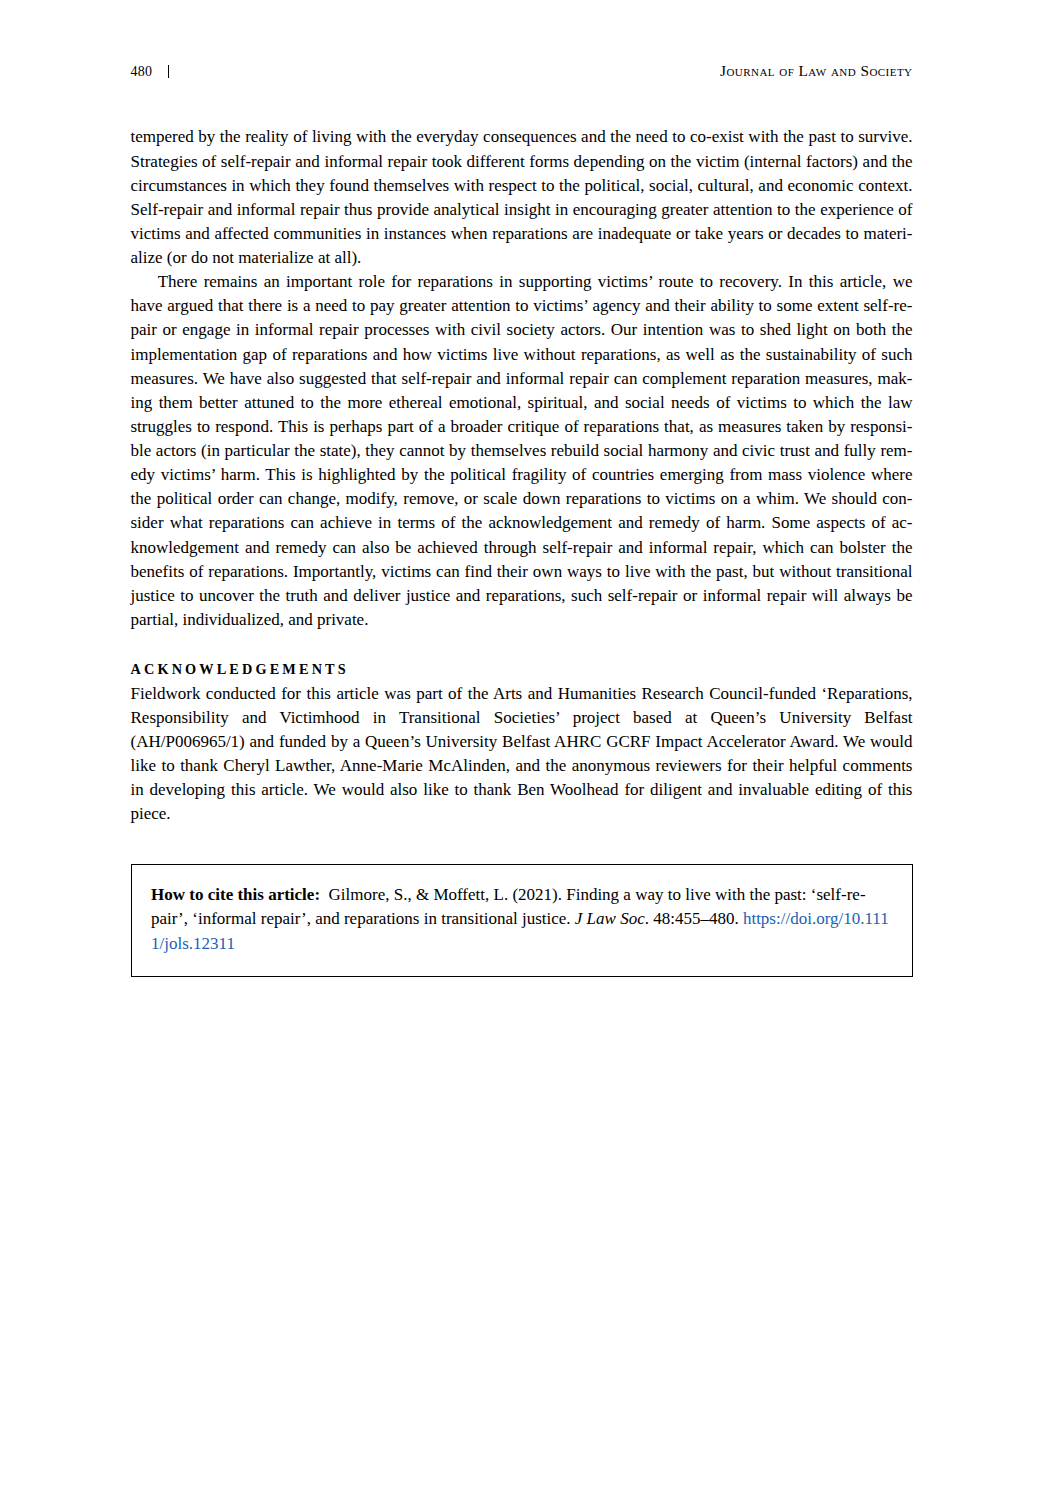480 Journal of Law and Society
tempered by the reality of living with the everyday consequences and the need to co-exist with the past to survive. Strategies of self-repair and informal repair took different forms depending on the victim (internal factors) and the circumstances in which they found themselves with respect to the political, social, cultural, and economic context. Self-repair and informal repair thus provide analytical insight in encouraging greater attention to the experience of victims and affected communities in instances when reparations are inadequate or take years or decades to materialize (or do not materialize at all).
There remains an important role for reparations in supporting victims’ route to recovery. In this article, we have argued that there is a need to pay greater attention to victims’ agency and their ability to some extent self-repair or engage in informal repair processes with civil society actors. Our intention was to shed light on both the implementation gap of reparations and how victims live without reparations, as well as the sustainability of such measures. We have also suggested that self-repair and informal repair can complement reparation measures, making them better attuned to the more ethereal emotional, spiritual, and social needs of victims to which the law struggles to respond. This is perhaps part of a broader critique of reparations that, as measures taken by responsible actors (in particular the state), they cannot by themselves rebuild social harmony and civic trust and fully remedy victims’ harm. This is highlighted by the political fragility of countries emerging from mass violence where the political order can change, modify, remove, or scale down reparations to victims on a whim. We should consider what reparations can achieve in terms of the acknowledgement and remedy of harm. Some aspects of acknowledgement and remedy can also be achieved through self-repair and informal repair, which can bolster the benefits of reparations. Importantly, victims can find their own ways to live with the past, but without transitional justice to uncover the truth and deliver justice and reparations, such self-repair or informal repair will always be partial, individualized, and private.
Acknowledgements
Fieldwork conducted for this article was part of the Arts and Humanities Research Council-funded ‘Reparations, Responsibility and Victimhood in Transitional Societies’ project based at Queen’s University Belfast (AH/P006965/1) and funded by a Queen’s University Belfast AHRC GCRF Impact Accelerator Award. We would like to thank Cheryl Lawther, Anne-Marie McAlinden, and the anonymous reviewers for their helpful comments in developing this article. We would also like to thank Ben Woolhead for diligent and invaluable editing of this piece.
How to cite this article: Gilmore, S., & Moffett, L. (2021). Finding a way to live with the past: ‘self-repair’, ‘informal repair’, and reparations in transitional justice. J Law Soc. 48:455–480. https://doi.org/10.1111/jols.12311